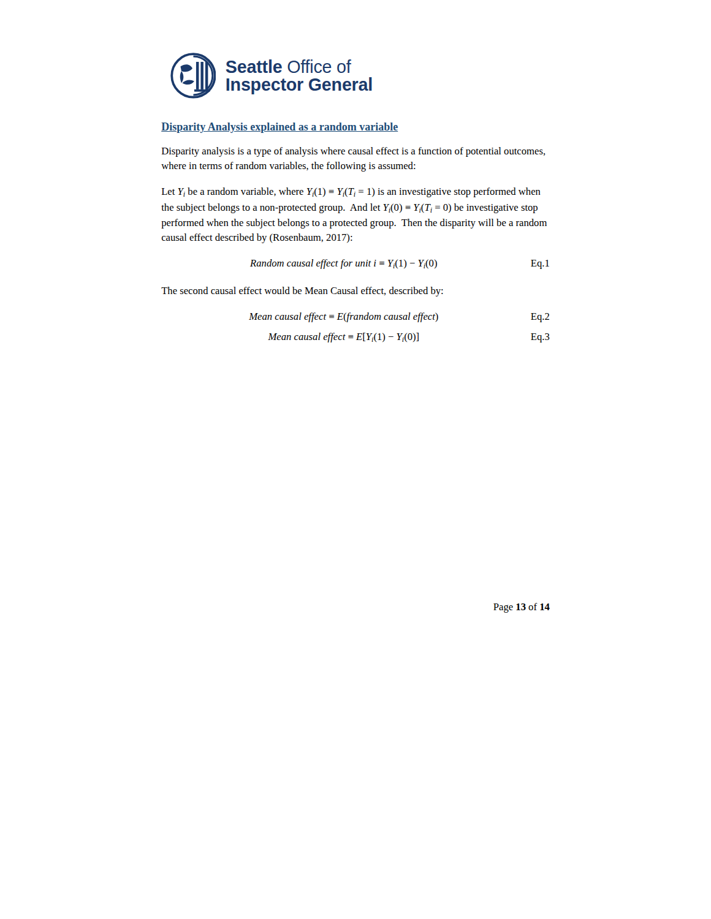Seattle Office of
Inspector General
Disparity Analysis explained as a random variable
Disparity analysis is a type of analysis where causal effect is a function of potential outcomes, where in terms of random variables, the following is assumed:
Let Yi be a random variable, where Yi(1) ≡ Yi(Ti = 1) is an investigative stop performed when the subject belongs to a non-protected group. And let Yi(0) ≡ Yi(Ti = 0) be investigative stop performed when the subject belongs to a protected group. Then the disparity will be a random causal effect described by (Rosenbaum, 2017):
Random causal effect for unit i ≡ Yi(1) − Yi(0)
Eq.1
The second causal effect would be Mean Causal effect, described by:
Mean causal effect ≡ E(frandom causal effect)
Eq.2
Mean causal effect ≡ E[Yi(1) − Yi(0)]
Eq.3
Page 13 of 14